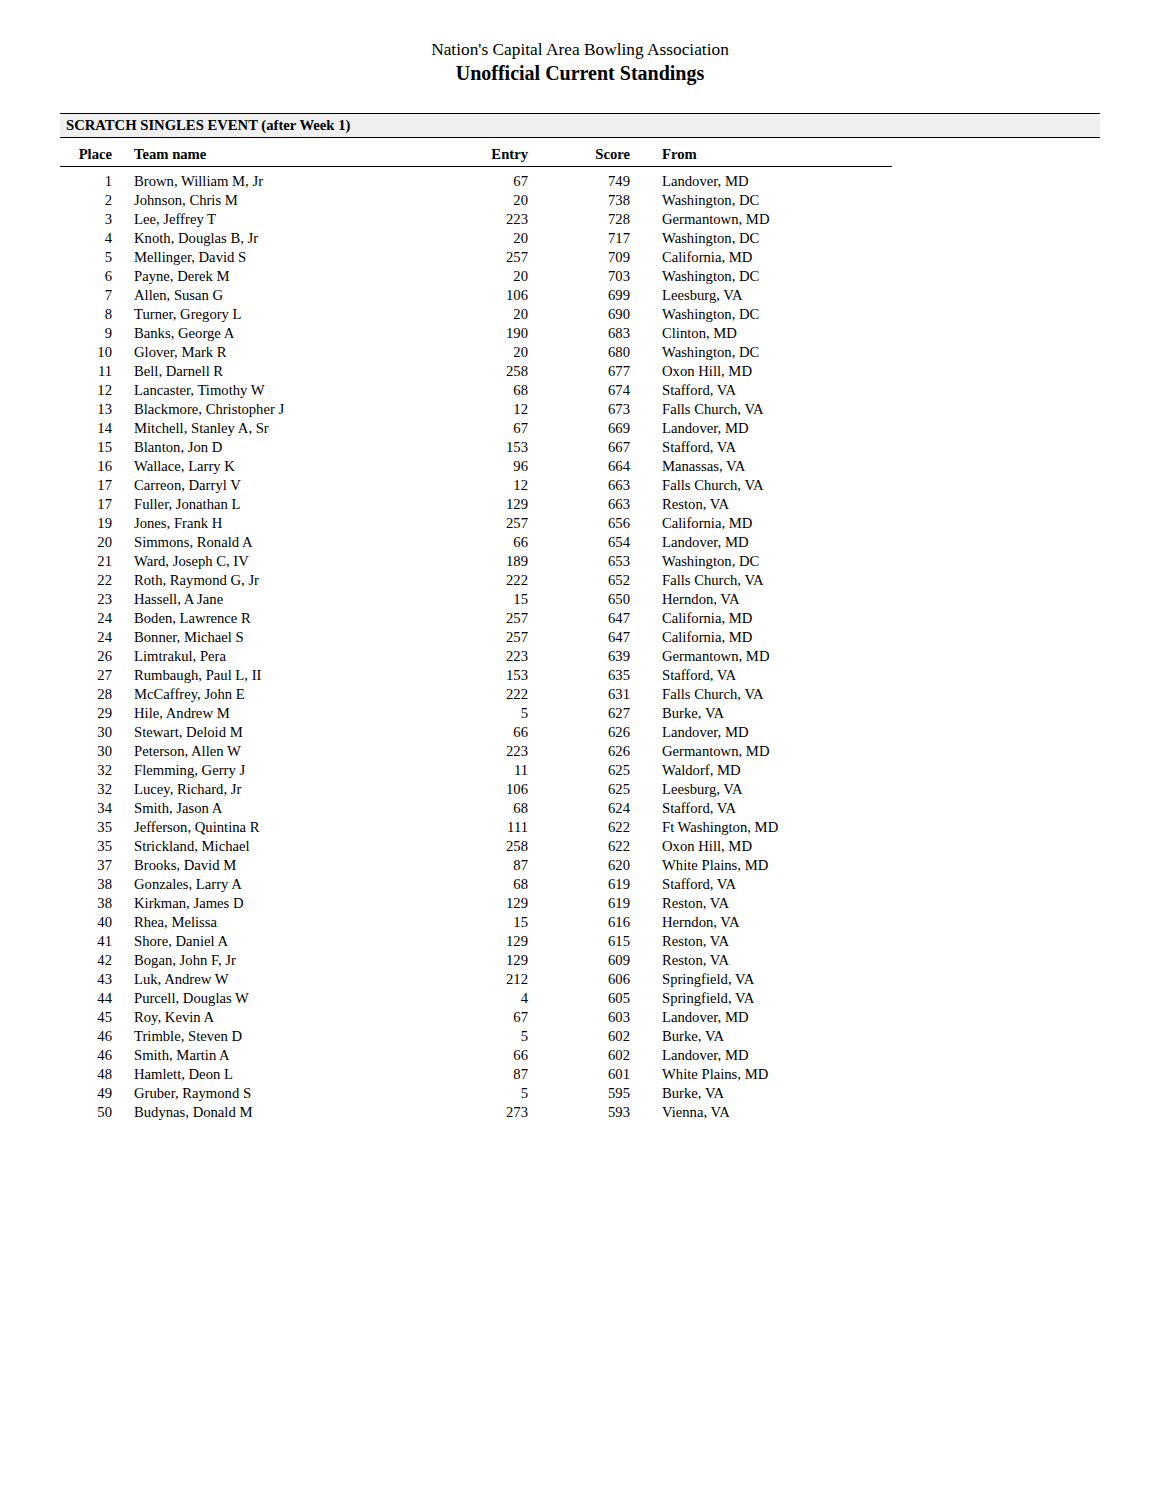Nation's Capital Area Bowling Association
Unofficial Current Standings
SCRATCH SINGLES EVENT (after Week 1)
| Place | Team name | Entry | Score | From |
| --- | --- | --- | --- | --- |
| 1 | Brown, William M, Jr | 67 | 749 | Landover, MD |
| 2 | Johnson, Chris M | 20 | 738 | Washington, DC |
| 3 | Lee, Jeffrey T | 223 | 728 | Germantown, MD |
| 4 | Knoth, Douglas B, Jr | 20 | 717 | Washington, DC |
| 5 | Mellinger, David S | 257 | 709 | California, MD |
| 6 | Payne, Derek M | 20 | 703 | Washington, DC |
| 7 | Allen, Susan G | 106 | 699 | Leesburg, VA |
| 8 | Turner, Gregory L | 20 | 690 | Washington, DC |
| 9 | Banks, George A | 190 | 683 | Clinton, MD |
| 10 | Glover, Mark R | 20 | 680 | Washington, DC |
| 11 | Bell, Darnell R | 258 | 677 | Oxon Hill, MD |
| 12 | Lancaster, Timothy W | 68 | 674 | Stafford, VA |
| 13 | Blackmore, Christopher J | 12 | 673 | Falls Church, VA |
| 14 | Mitchell, Stanley A, Sr | 67 | 669 | Landover, MD |
| 15 | Blanton, Jon D | 153 | 667 | Stafford, VA |
| 16 | Wallace, Larry K | 96 | 664 | Manassas, VA |
| 17 | Carreon, Darryl V | 12 | 663 | Falls Church, VA |
| 17 | Fuller, Jonathan L | 129 | 663 | Reston, VA |
| 19 | Jones, Frank H | 257 | 656 | California, MD |
| 20 | Simmons, Ronald A | 66 | 654 | Landover, MD |
| 21 | Ward, Joseph C, IV | 189 | 653 | Washington, DC |
| 22 | Roth, Raymond G, Jr | 222 | 652 | Falls Church, VA |
| 23 | Hassell, A Jane | 15 | 650 | Herndon, VA |
| 24 | Boden, Lawrence R | 257 | 647 | California, MD |
| 24 | Bonner, Michael S | 257 | 647 | California, MD |
| 26 | Limtrakul, Pera | 223 | 639 | Germantown, MD |
| 27 | Rumbaugh, Paul L, II | 153 | 635 | Stafford, VA |
| 28 | McCaffrey, John E | 222 | 631 | Falls Church, VA |
| 29 | Hile, Andrew M | 5 | 627 | Burke, VA |
| 30 | Stewart, Deloid M | 66 | 626 | Landover, MD |
| 30 | Peterson, Allen W | 223 | 626 | Germantown, MD |
| 32 | Flemming, Gerry J | 11 | 625 | Waldorf, MD |
| 32 | Lucey, Richard, Jr | 106 | 625 | Leesburg, VA |
| 34 | Smith, Jason A | 68 | 624 | Stafford, VA |
| 35 | Jefferson, Quintina R | 111 | 622 | Ft Washington, MD |
| 35 | Strickland, Michael | 258 | 622 | Oxon Hill, MD |
| 37 | Brooks, David M | 87 | 620 | White Plains, MD |
| 38 | Gonzales, Larry A | 68 | 619 | Stafford, VA |
| 38 | Kirkman, James D | 129 | 619 | Reston, VA |
| 40 | Rhea, Melissa | 15 | 616 | Herndon, VA |
| 41 | Shore, Daniel A | 129 | 615 | Reston, VA |
| 42 | Bogan, John F, Jr | 129 | 609 | Reston, VA |
| 43 | Luk, Andrew W | 212 | 606 | Springfield, VA |
| 44 | Purcell, Douglas W | 4 | 605 | Springfield, VA |
| 45 | Roy, Kevin A | 67 | 603 | Landover, MD |
| 46 | Trimble, Steven D | 5 | 602 | Burke, VA |
| 46 | Smith, Martin A | 66 | 602 | Landover, MD |
| 48 | Hamlett, Deon L | 87 | 601 | White Plains, MD |
| 49 | Gruber, Raymond S | 5 | 595 | Burke, VA |
| 50 | Budynas, Donald M | 273 | 593 | Vienna, VA |